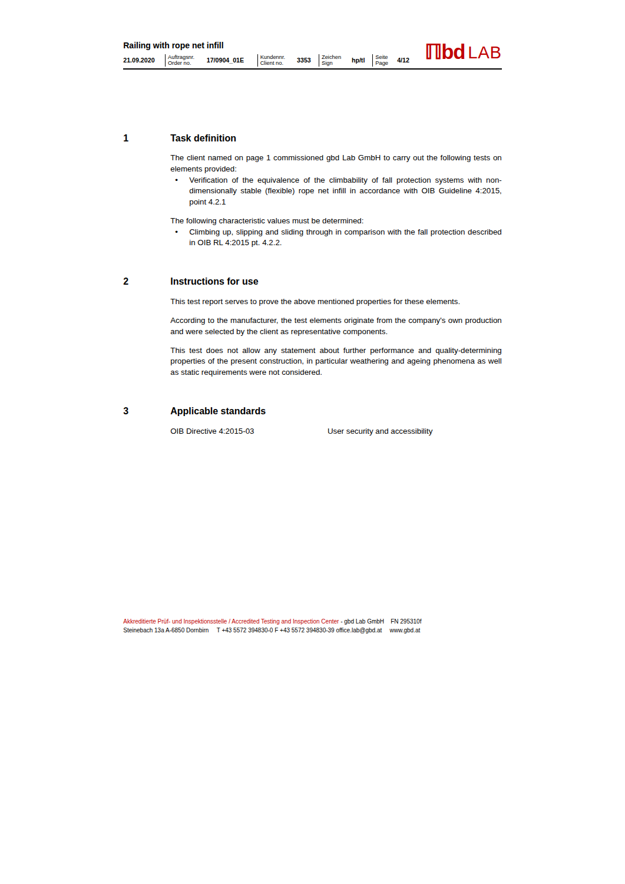Railing with rope net infill
| 21.09.2020 | Auftragsnr. Order no. | 17/0904_01E | Kundennr. Client no. | 3353 | Zeichen Sign | hp/tl | Seite Page | 4/12 |
ℿbd LAB
1
Task definition
The client named on page 1 commissioned gbd Lab GmbH to carry out the following tests on elements provided:
Verification of the equivalence of the climbability of fall protection systems with non-dimensionally stable (flexible) rope net infill in accordance with OIB Guideline 4:2015, point 4.2.1
The following characteristic values must be determined:
Climbing up, slipping and sliding through in comparison with the fall protection described in OIB RL 4:2015 pt. 4.2.2.
2
Instructions for use
This test report serves to prove the above mentioned properties for these elements.
According to the manufacturer, the test elements originate from the company's own production and were selected by the client as representative components.
This test does not allow any statement about further performance and quality-determining properties of the present construction, in particular weathering and ageing phenomena as well as static requirements were not considered.
3
Applicable standards
OIB Directive 4:2015-03
User security and accessibility
Akkreditierte Prüf- und Inspektionsstelle / Accredited Testing and Inspection Center - gbd Lab GmbH FN 295310f
Steinebach 13a A-6850 Dornbirn T +43 5572 394830-0 F +43 5572 394830-39 office.lab@gbd.at www.gbd.at